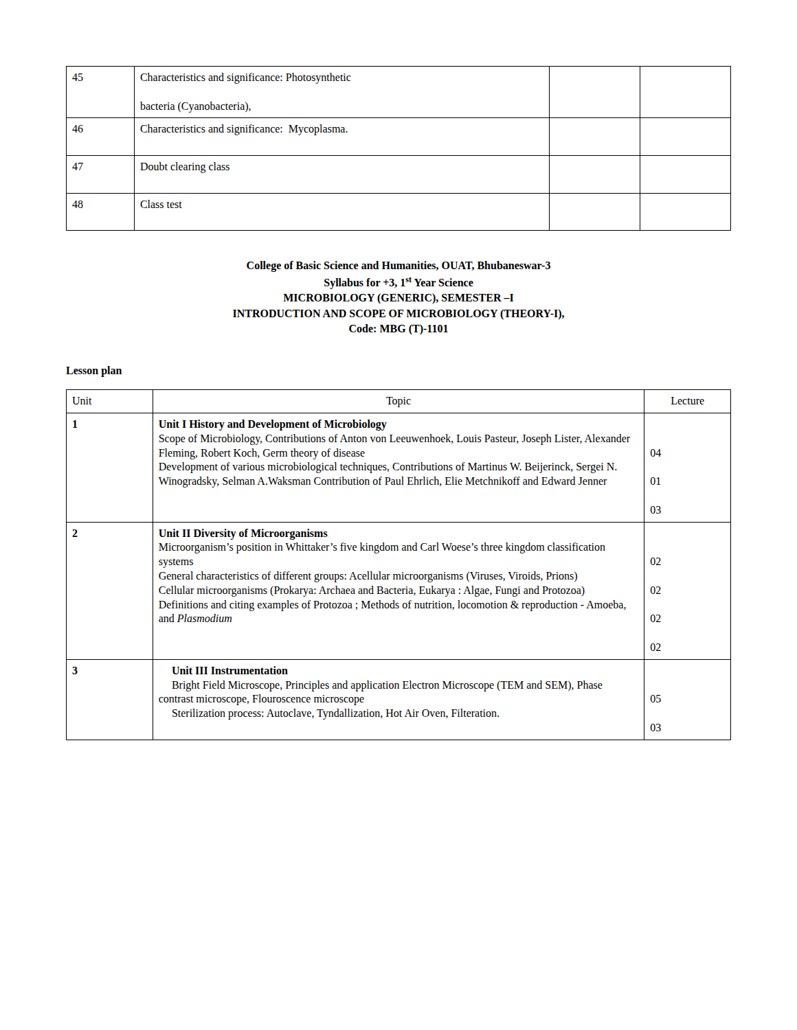| 45 | Characteristics and significance: Photosynthetic bacteria (Cyanobacteria), | | |
| 46 | Characteristics and significance: Mycoplasma. | | |
| 47 | Doubt clearing class | | |
| 48 | Class test | | |
College of Basic Science and Humanities, OUAT, Bhubaneswar-3
Syllabus for +3, 1st Year Science
MICROBIOLOGY (GENERIC), SEMESTER –I
INTRODUCTION AND SCOPE OF MICROBIOLOGY (THEORY-I),
Code: MBG (T)-1101
Lesson plan
| Unit | Topic | Lecture |
| --- | --- | --- |
| 1 | Unit I History and Development of Microbiology Scope of Microbiology, Contributions of Anton von Leeuwenhoek, Louis Pasteur, Joseph Lister, Alexander Fleming, Robert Koch, Germ theory of disease Development of various microbiological techniques, Contributions of Martinus W. Beijerinck, Sergei N. Winogradsky, Selman A.Waksman Contribution of Paul Ehrlich, Elie Metchnikoff and Edward Jenner | 04 01 03 |
| 2 | Unit II Diversity of Microorganisms Microorganism’s position in Whittaker’s five kingdom and Carl Woese’s three kingdom classification systems General characteristics of different groups: Acellular microorganisms (Viruses, Viroids, Prions) Cellular microorganisms (Prokarya: Archaea and Bacteria, Eukarya : Algae, Fungi and Protozoa) Definitions and citing examples of Protozoa ; Methods of nutrition, locomotion & reproduction - Amoeba , and Plasmodium | 02 02 02 02 |
| 3 | Unit III Instrumentation Bright Field Microscope, Principles and application Electron Microscope (TEM and SEM), Phase contrast microscope, Flouroscence microscope Sterilization process: Autoclave, Tyndallization, Hot Air Oven, Filteration. | 05 03 |